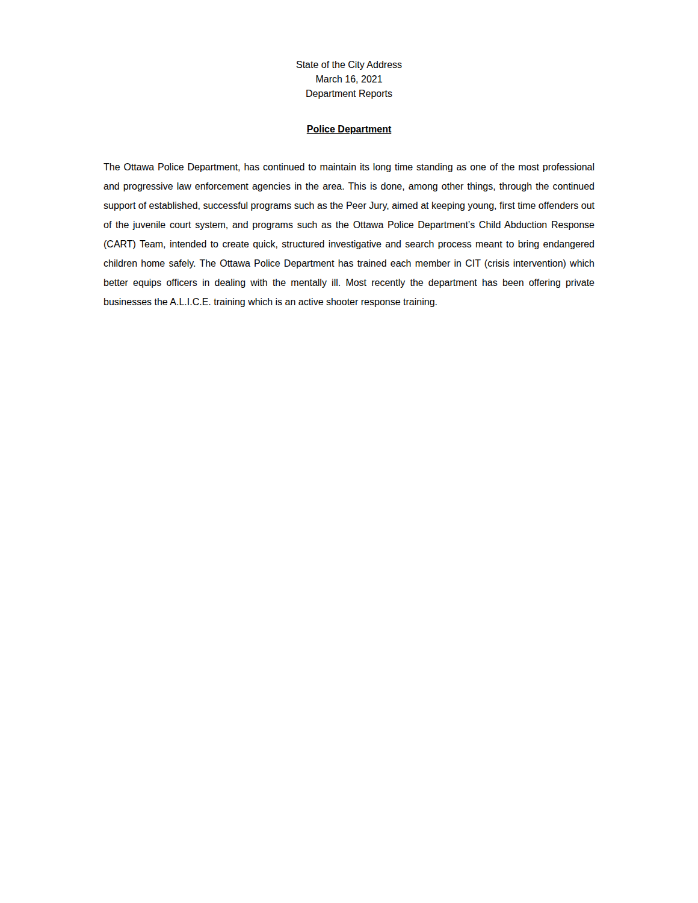State of the City Address
March 16, 2021
Department Reports
Police Department
The Ottawa Police Department, has continued to maintain its long time standing as one of the most professional and progressive law enforcement agencies in the area. This is done, among other things, through the continued support of established, successful programs such as the Peer Jury, aimed at keeping young, first time offenders out of the juvenile court system, and programs such as the Ottawa Police Department’s Child Abduction Response (CART) Team, intended to create quick, structured investigative and search process meant to bring endangered children home safely. The Ottawa Police Department has trained each member in CIT (crisis intervention) which better equips officers in dealing with the mentally ill. Most recently the department has been offering private businesses the A.L.I.C.E. training which is an active shooter response training.